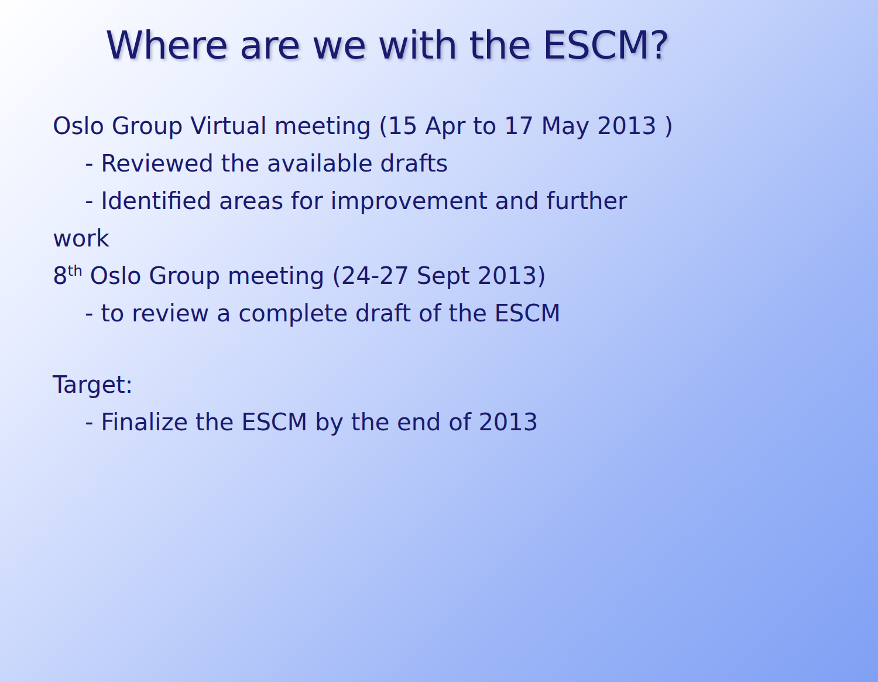Where are we with the ESCM?
Oslo Group Virtual meeting (15 Apr to 17 May 2013 )
- Reviewed the available drafts
- Identified areas for improvement and further
work
8th Oslo Group meeting (24-27 Sept 2013)
- to review a complete draft of the ESCM
Target:
- Finalize the ESCM by the end of 2013